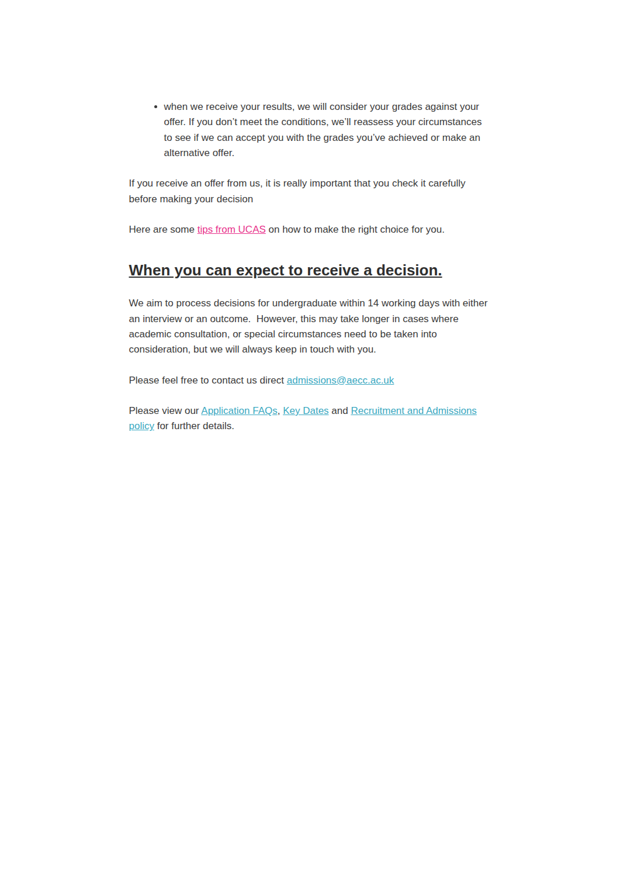when we receive your results, we will consider your grades against your offer. If you don’t meet the conditions, we’ll reassess your circumstances to see if we can accept you with the grades you’ve achieved or make an alternative offer.
If you receive an offer from us, it is really important that you check it carefully before making your decision
Here are some tips from UCAS on how to make the right choice for you.
When you can expect to receive a decision.
We aim to process decisions for undergraduate within 14 working days with either an interview or an outcome. However, this may take longer in cases where academic consultation, or special circumstances need to be taken into consideration, but we will always keep in touch with you.
Please feel free to contact us direct admissions@aecc.ac.uk
Please view our Application FAQs, Key Dates and Recruitment and Admissions policy for further details.